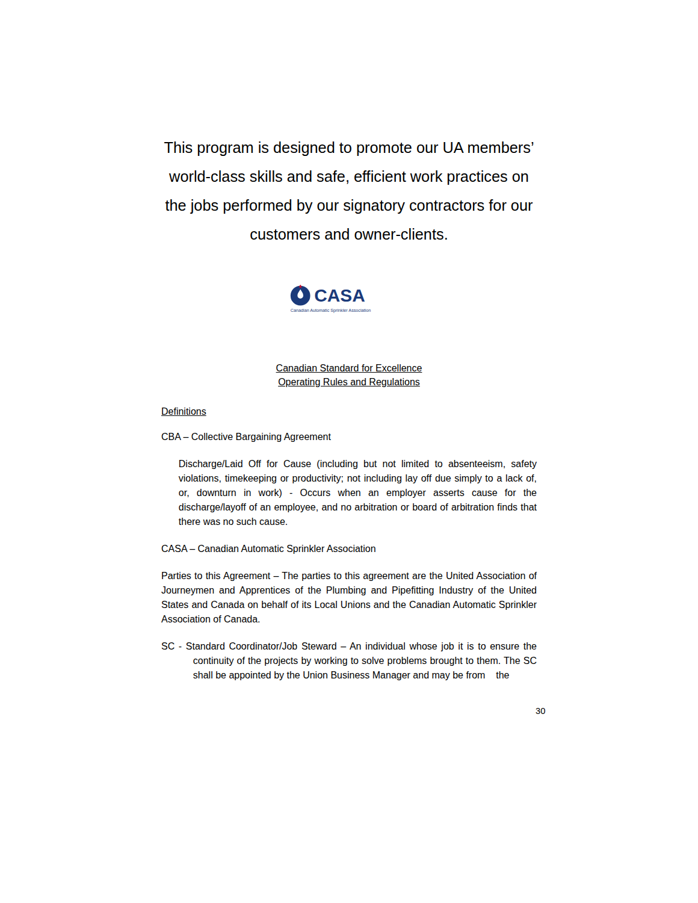This program is designed to promote our UA members’ world-class skills and safe, efficient work practices on the jobs performed by our signatory contractors for our customers and owner-clients.
Canadian Standard for Excellence
Operating Rules and Regulations
Definitions
CBA – Collective Bargaining Agreement
Discharge/Laid Off for Cause (including but not limited to absenteeism, safety violations, timekeeping or productivity; not including lay off due simply to a lack of, or, downturn in work) - Occurs when an employer asserts cause for the discharge/layoff of an employee, and no arbitration or board of arbitration finds that there was no such cause.
CASA – Canadian Automatic Sprinkler Association
Parties to this Agreement – The parties to this agreement are the United Association of Journeymen and Apprentices of the Plumbing and Pipefitting Industry of the United States and Canada on behalf of its Local Unions and the Canadian Automatic Sprinkler Association of Canada.
SC - Standard Coordinator/Job Steward – An individual whose job it is to ensure the continuity of the projects by working to solve problems brought to them. The SC shall be appointed by the Union Business Manager and may be from the
30